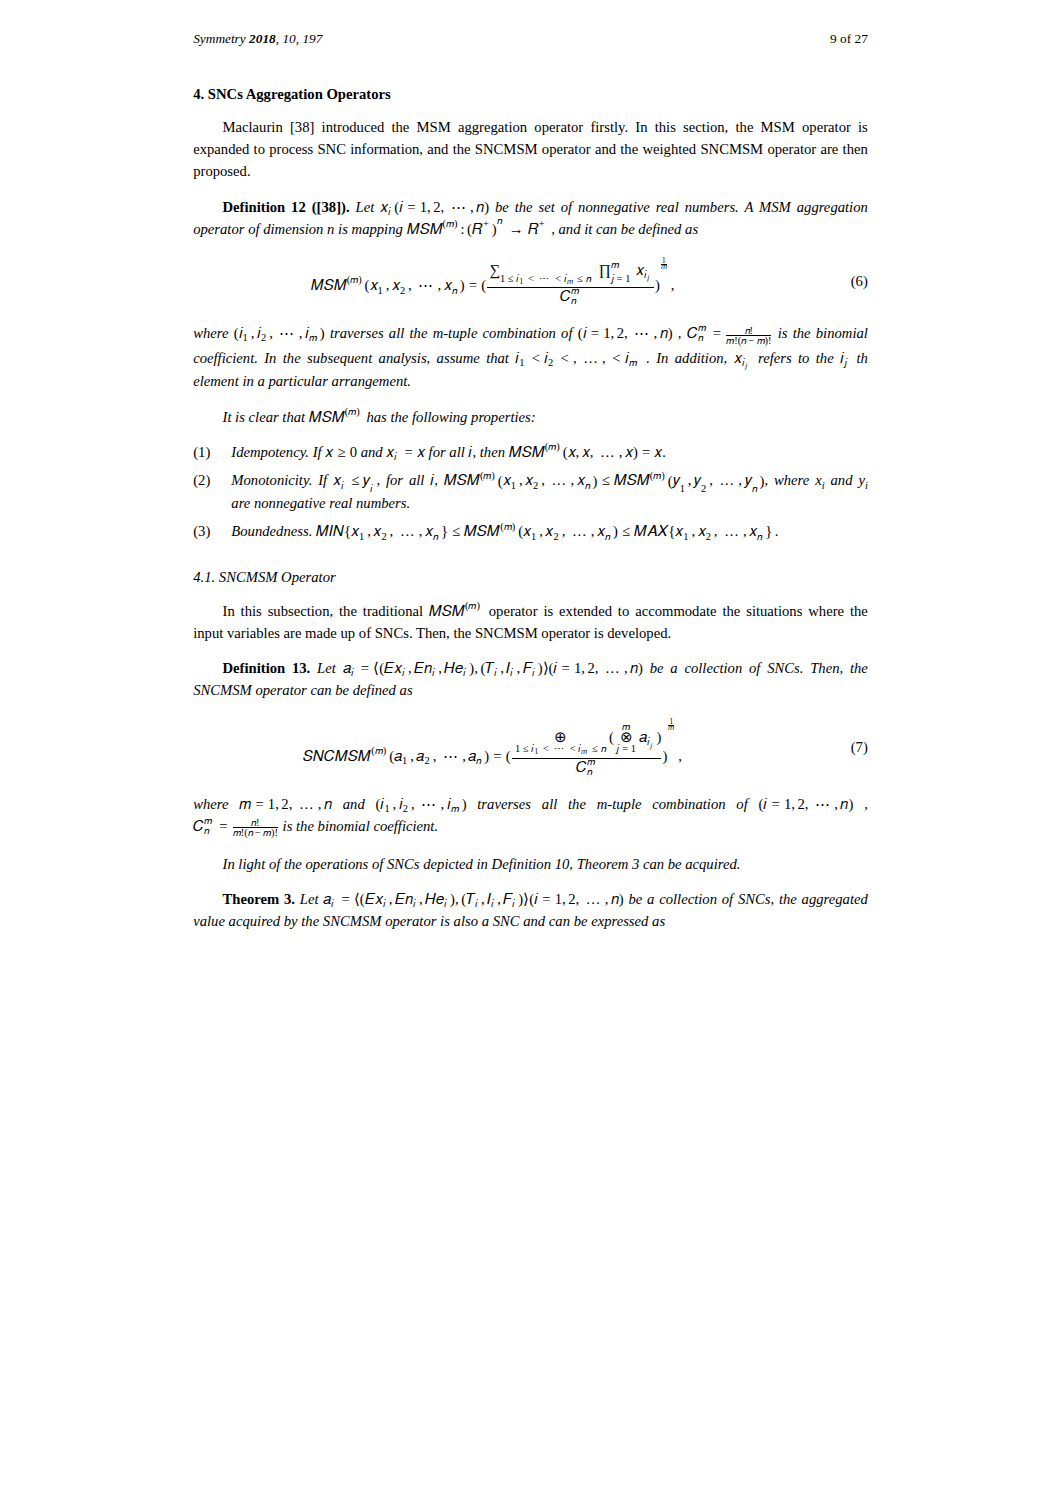Symmetry 2018, 10, 197 9 of 27
4. SNCs Aggregation Operators
Maclaurin [38] introduced the MSM aggregation operator firstly. In this section, the MSM operator is expanded to process SNC information, and the SNCMSM operator and the weighted SNCMSM operator are then proposed.
Definition 12 ([38]). Let xi (i=1,2,⋯,n) be the set of nonnegative real numbers. A MSM aggregation operator of dimension n is mapping MSM(m) : (R+)n → R+ , and it can be defined as
MSM(m) (x1,x2,⋯,xn) = ( ∑ 1≤i1<⋯<im≤n ∏ j=1 m xij Cnm ) 1m ,
(6)
where (i1,i2,⋯,im) traverses all the m-tuple combination of (i=1,2,⋯,n) , Cnm = n! m!(n−m)! is the binomial coefficient. In the subsequent analysis, assume that i1<i2<,…,<im . In addition, xij refers to the ij th element in a particular arrangement.
It is clear that MSM(m) has the following properties:
Idempotency. If x≥0 and xi=x for all i, then MSM(m) (x,x,…,x) =x .
Monotonicity. If xi≤yi, for all i, MSM(m) (x1,x2,…,xn) ≤ MSM(m) (y1,y2,…,yn) , where xi and yi are nonnegative real numbers.
Boundedness. MIN {x1,x2,…,xn} ≤ MSM(m) (x1,x2,…,xn) ≤ MAX {x1,x2,…,xn} .
4.1. SNCMSM Operator
In this subsection, the traditional MSM(m) operator is extended to accommodate the situations where the input variables are made up of SNCs. Then, the SNCMSM operator is developed.
Definition 13. Let ai = ⟨ (Exi,Eni,Hei) , (Ti,Ii,Fi) ⟩ (i=1,2,…,n) be a collection of SNCs. Then, the SNCMSM operator can be defined as
SNCMSM(m) (a1,a2,⋯,an) = ( ⊕ 1≤i1<⋯<im≤n ( ⊗ j=1 m aij ) Cnm ) 1m ,
(7)
where m=1,2,…,n and (i1,i2,⋯,im) traverses all the m-tuple combination of (i=1,2,⋯,n) , Cnm = n! m!(n−m)! is the binomial coefficient.
In light of the operations of SNCs depicted in Definition 10, Theorem 3 can be acquired.
Theorem 3. Let ai = ⟨ (Exi,Eni,Hei) , (Ti,Ii,Fi) ⟩ (i=1,2,…,n) be a collection of SNCs, the aggregated value acquired by the SNCMSM operator is also a SNC and can be expressed as